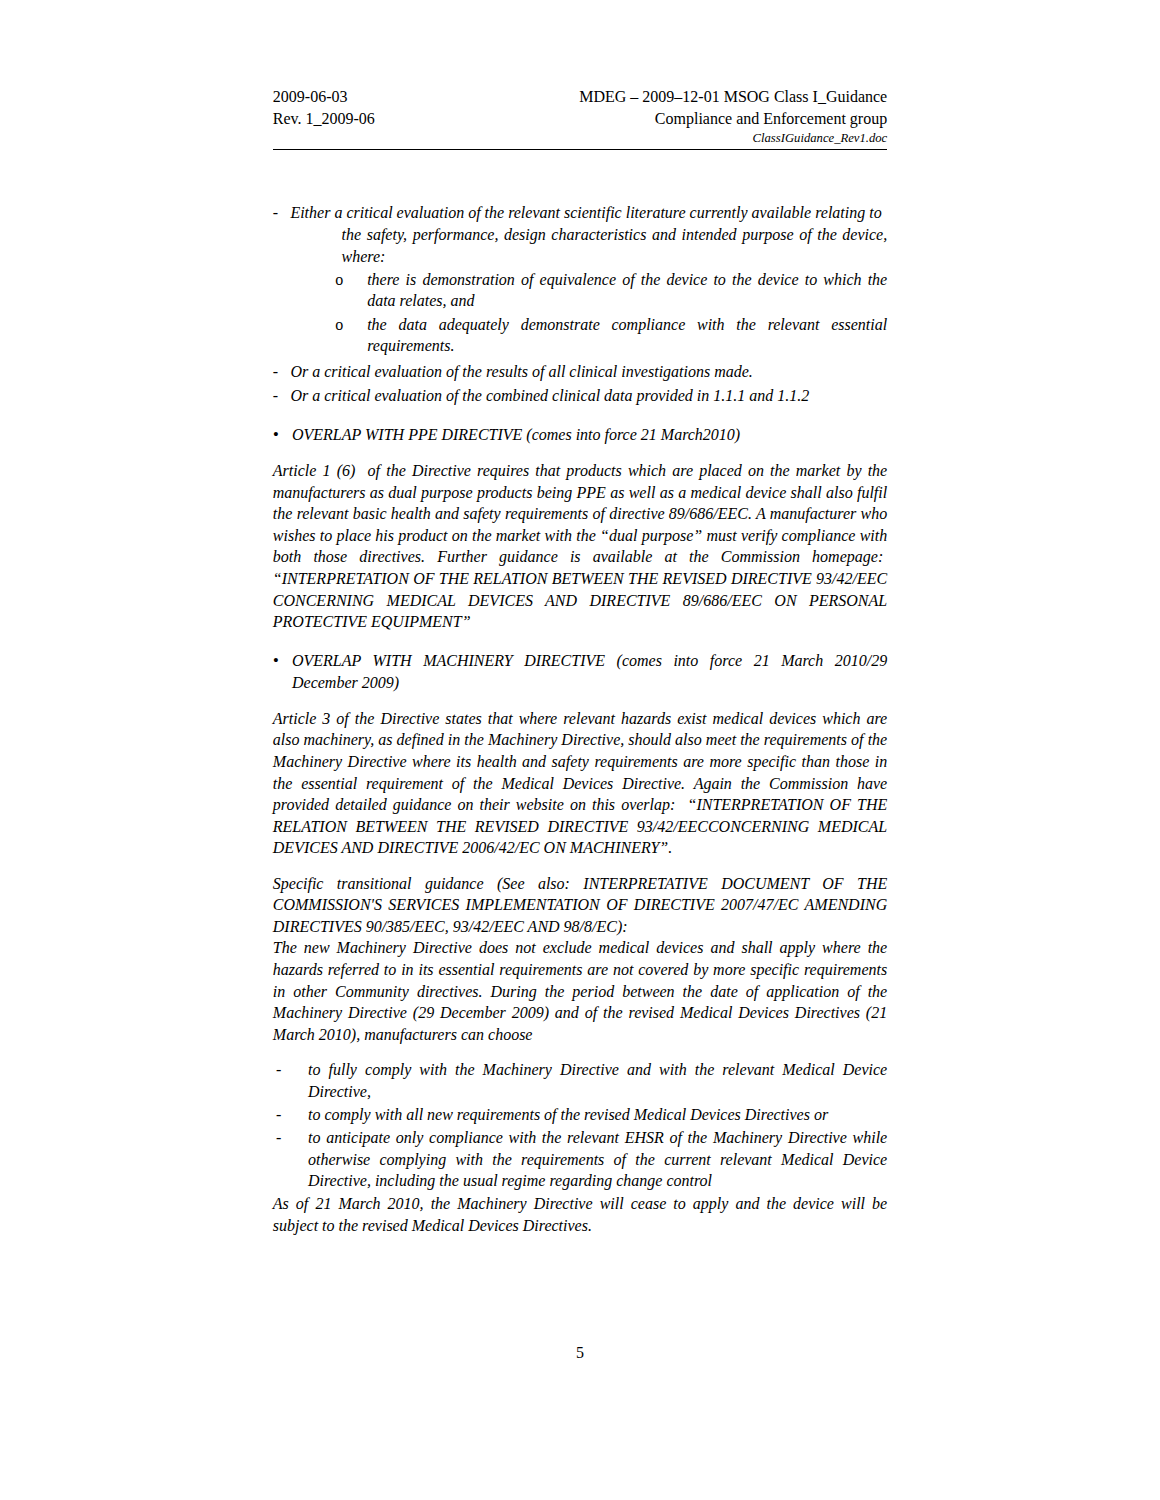2009-06-03
Rev. 1_2009-06
MDEG – 2009–12-01 MSOG Class I_Guidance
Compliance and Enforcement group
ClassIGuidance_Rev1.doc
Either a critical evaluation of the relevant scientific literature currently available relating to the safety, performance, design characteristics and intended purpose of the device, where:
there is demonstration of equivalence of the device to the device to which the data relates, and
the data adequately demonstrate compliance with the relevant essential requirements.
Or a critical evaluation of the results of all clinical investigations made.
Or a critical evaluation of the combined clinical data provided in 1.1.1 and 1.1.2
OVERLAP WITH PPE DIRECTIVE (comes into force 21 March2010)
Article 1 (6) of the Directive requires that products which are placed on the market by the manufacturers as dual purpose products being PPE as well as a medical device shall also fulfil the relevant basic health and safety requirements of directive 89/686/EEC. A manufacturer who wishes to place his product on the market with the “dual purpose” must verify compliance with both those directives. Further guidance is available at the Commission homepage: “INTERPRETATION OF THE RELATION BETWEEN THE REVISED DIRECTIVE 93/42/EEC CONCERNING MEDICAL DEVICES AND DIRECTIVE 89/686/EEC ON PERSONAL PROTECTIVE EQUIPMENT”
OVERLAP WITH MACHINERY DIRECTIVE (comes into force 21 March 2010/29 December 2009)
Article 3 of the Directive states that where relevant hazards exist medical devices which are also machinery, as defined in the Machinery Directive, should also meet the requirements of the Machinery Directive where its health and safety requirements are more specific than those in the essential requirement of the Medical Devices Directive. Again the Commission have provided detailed guidance on their website on this overlap: “INTERPRETATION OF THE RELATION BETWEEN THE REVISED DIRECTIVE 93/42/EECCONCERNING MEDICAL DEVICES AND DIRECTIVE 2006/42/EC ON MACHINERY”.
Specific transitional guidance (See also: INTERPRETATIVE DOCUMENT OF THE COMMISSION'S SERVICES IMPLEMENTATION OF DIRECTIVE 2007/47/EC AMENDING DIRECTIVES 90/385/EEC, 93/42/EEC AND 98/8/EC):
The new Machinery Directive does not exclude medical devices and shall apply where the hazards referred to in its essential requirements are not covered by more specific requirements in other Community directives. During the period between the date of application of the Machinery Directive (29 December 2009) and of the revised Medical Devices Directives (21 March 2010), manufacturers can choose
to fully comply with the Machinery Directive and with the relevant Medical Device Directive,
to comply with all new requirements of the revised Medical Devices Directives or
to anticipate only compliance with the relevant EHSR of the Machinery Directive while otherwise complying with the requirements of the current relevant Medical Device Directive, including the usual regime regarding change control
As of 21 March 2010, the Machinery Directive will cease to apply and the device will be subject to the revised Medical Devices Directives.
5